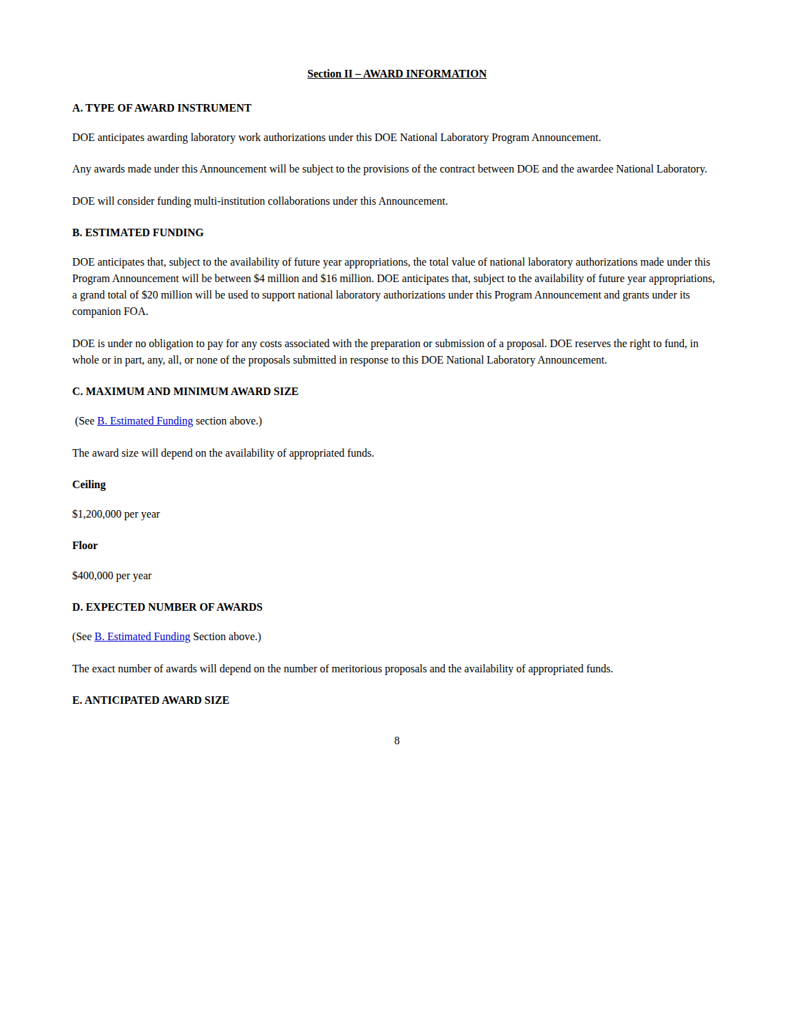Section II – AWARD INFORMATION
A. TYPE OF AWARD INSTRUMENT
DOE anticipates awarding laboratory work authorizations under this DOE National Laboratory Program Announcement.
Any awards made under this Announcement will be subject to the provisions of the contract between DOE and the awardee National Laboratory.
DOE will consider funding multi-institution collaborations under this Announcement.
B. ESTIMATED FUNDING
DOE anticipates that, subject to the availability of future year appropriations, the total value of national laboratory authorizations made under this Program Announcement will be between $4 million and $16 million. DOE anticipates that, subject to the availability of future year appropriations, a grand total of $20 million will be used to support national laboratory authorizations under this Program Announcement and grants under its companion FOA.
DOE is under no obligation to pay for any costs associated with the preparation or submission of a proposal. DOE reserves the right to fund, in whole or in part, any, all, or none of the proposals submitted in response to this DOE National Laboratory Announcement.
C. MAXIMUM AND MINIMUM AWARD SIZE
(See B. Estimated Funding section above.)
The award size will depend on the availability of appropriated funds.
Ceiling
$1,200,000 per year
Floor
$400,000 per year
D. EXPECTED NUMBER OF AWARDS
(See B. Estimated Funding Section above.)
The exact number of awards will depend on the number of meritorious proposals and the availability of appropriated funds.
E. ANTICIPATED AWARD SIZE
8